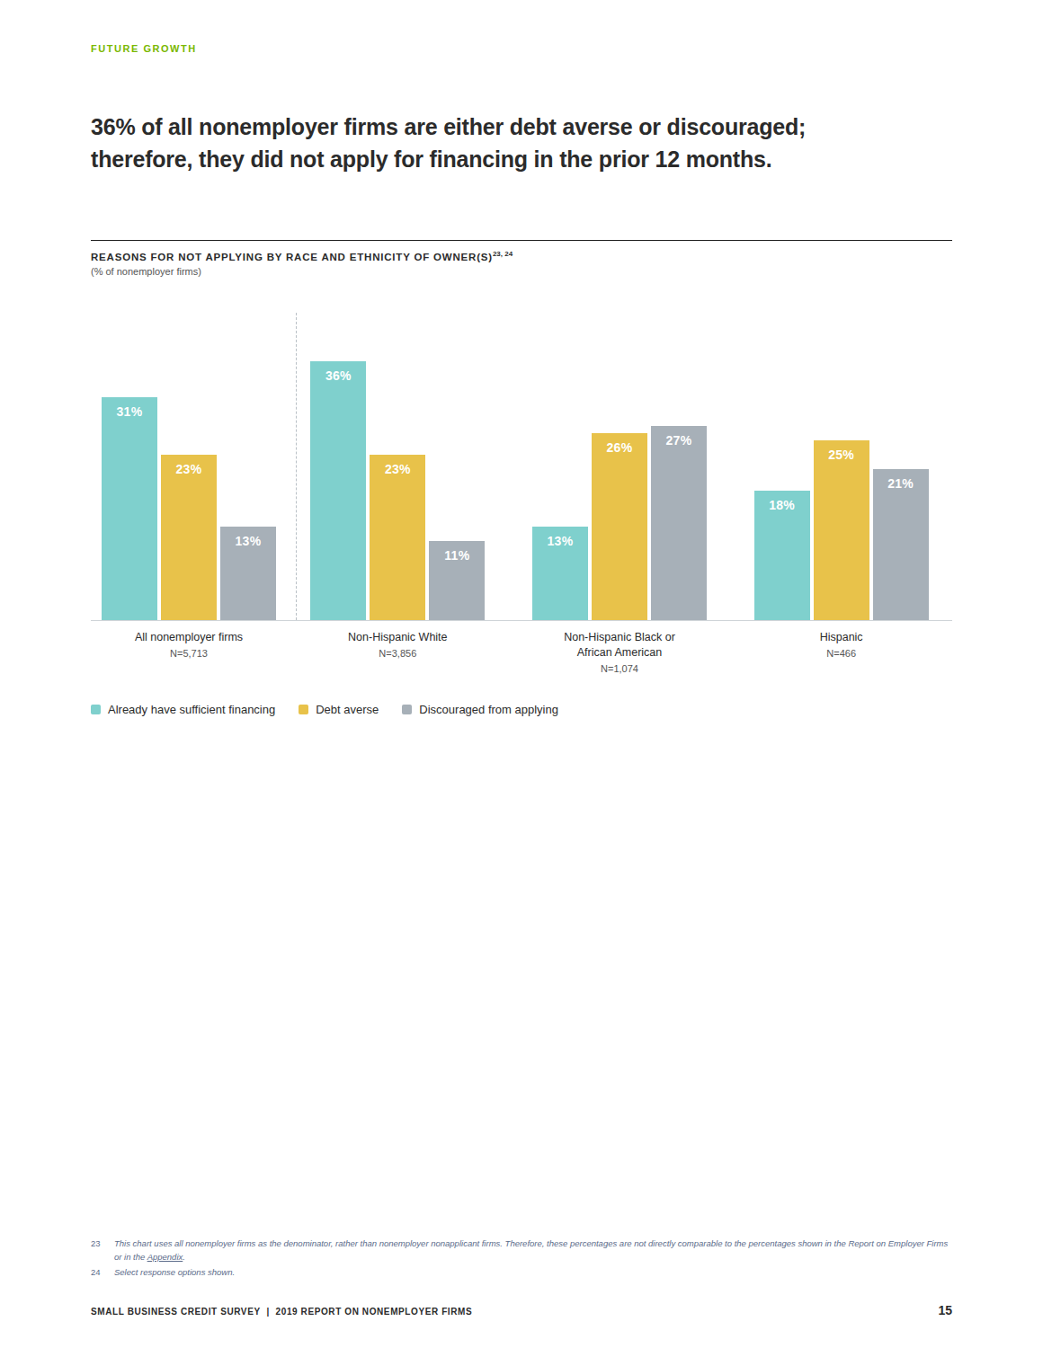Future Growth
36% of all nonemployer firms are either debt averse or discouraged;
therefore, they did not apply for financing in the prior 12 months.
Reasons for not applying by race and ethnicity of owner(s)23, 24
(% of nonemployer firms)
31%
23%
13%
36%
23%
11%
13%
26%
27%
18%
25%
21%
All nonemployer firmsN=5,713
Non-Hispanic WhiteN=3,856
Non-Hispanic Black or
African AmericanN=1,074
HispanicN=466
Already have sufficient financing
Debt averse
Discouraged from applying
| 23 | This chart uses all nonemployer firms as the denominator, rather than nonemployer nonapplicant firms. Therefore, these percentages are not directly comparable to the percentages shown in the Report on Employer Firms or in the Appendix . |
| 24 | Select response options shown. |
Small Business Credit Survey | 2019 Report on Nonemployer Firms 15